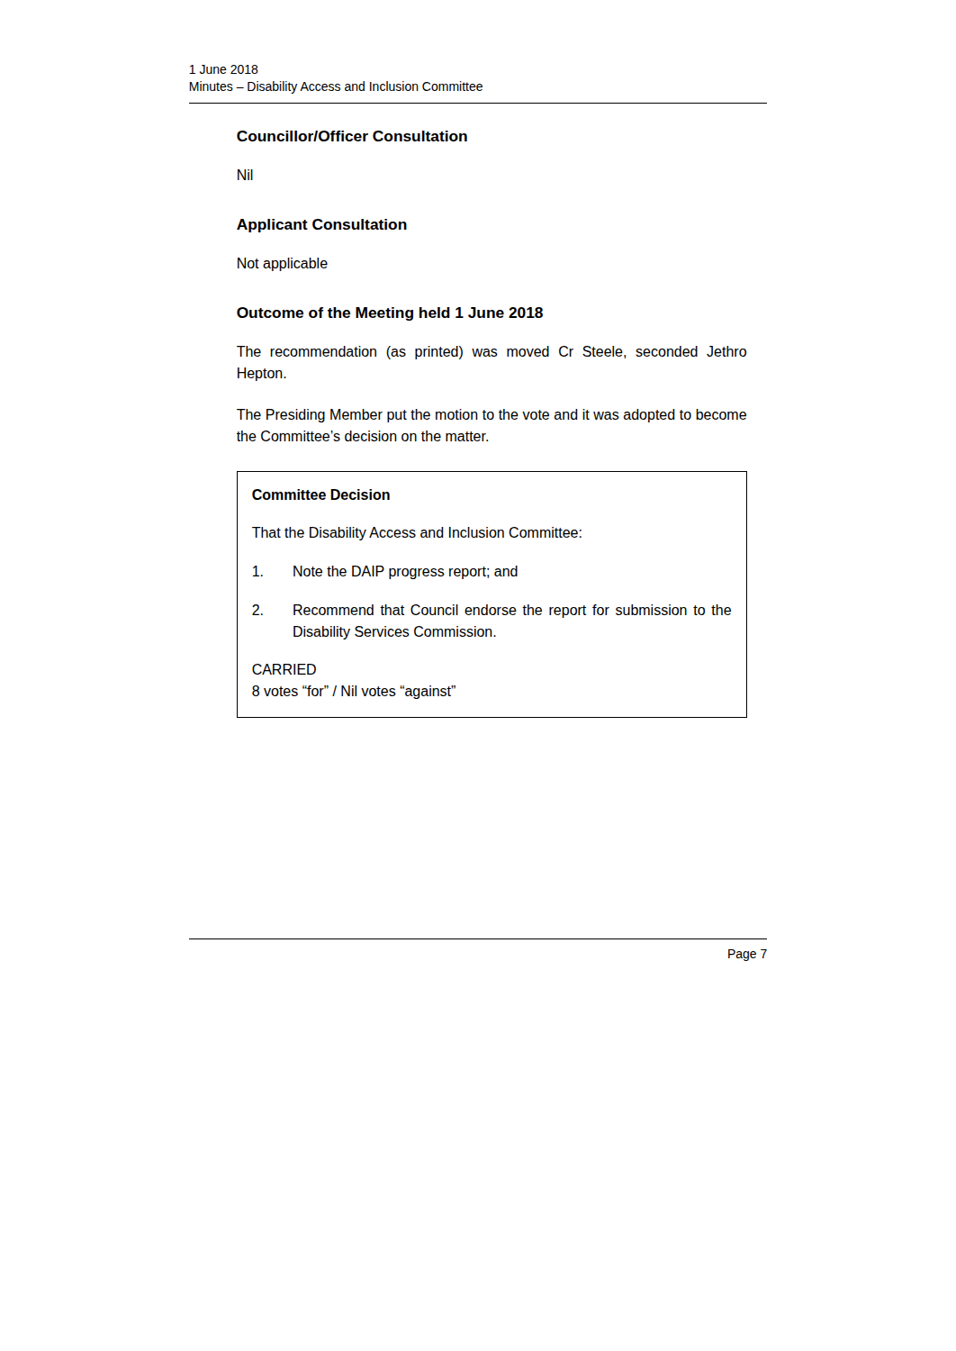1 June 2018
Minutes – Disability Access and Inclusion Committee
Councillor/Officer Consultation
Nil
Applicant Consultation
Not applicable
Outcome of the Meeting held 1 June 2018
The recommendation (as printed) was moved Cr Steele, seconded Jethro Hepton.
The Presiding Member put the motion to the vote and it was adopted to become the Committee’s decision on the matter.
Committee Decision
That the Disability Access and Inclusion Committee:
1. Note the DAIP progress report; and
2. Recommend that Council endorse the report for submission to the Disability Services Commission.
CARRIED
8 votes “for” / Nil votes “against”
Page 7